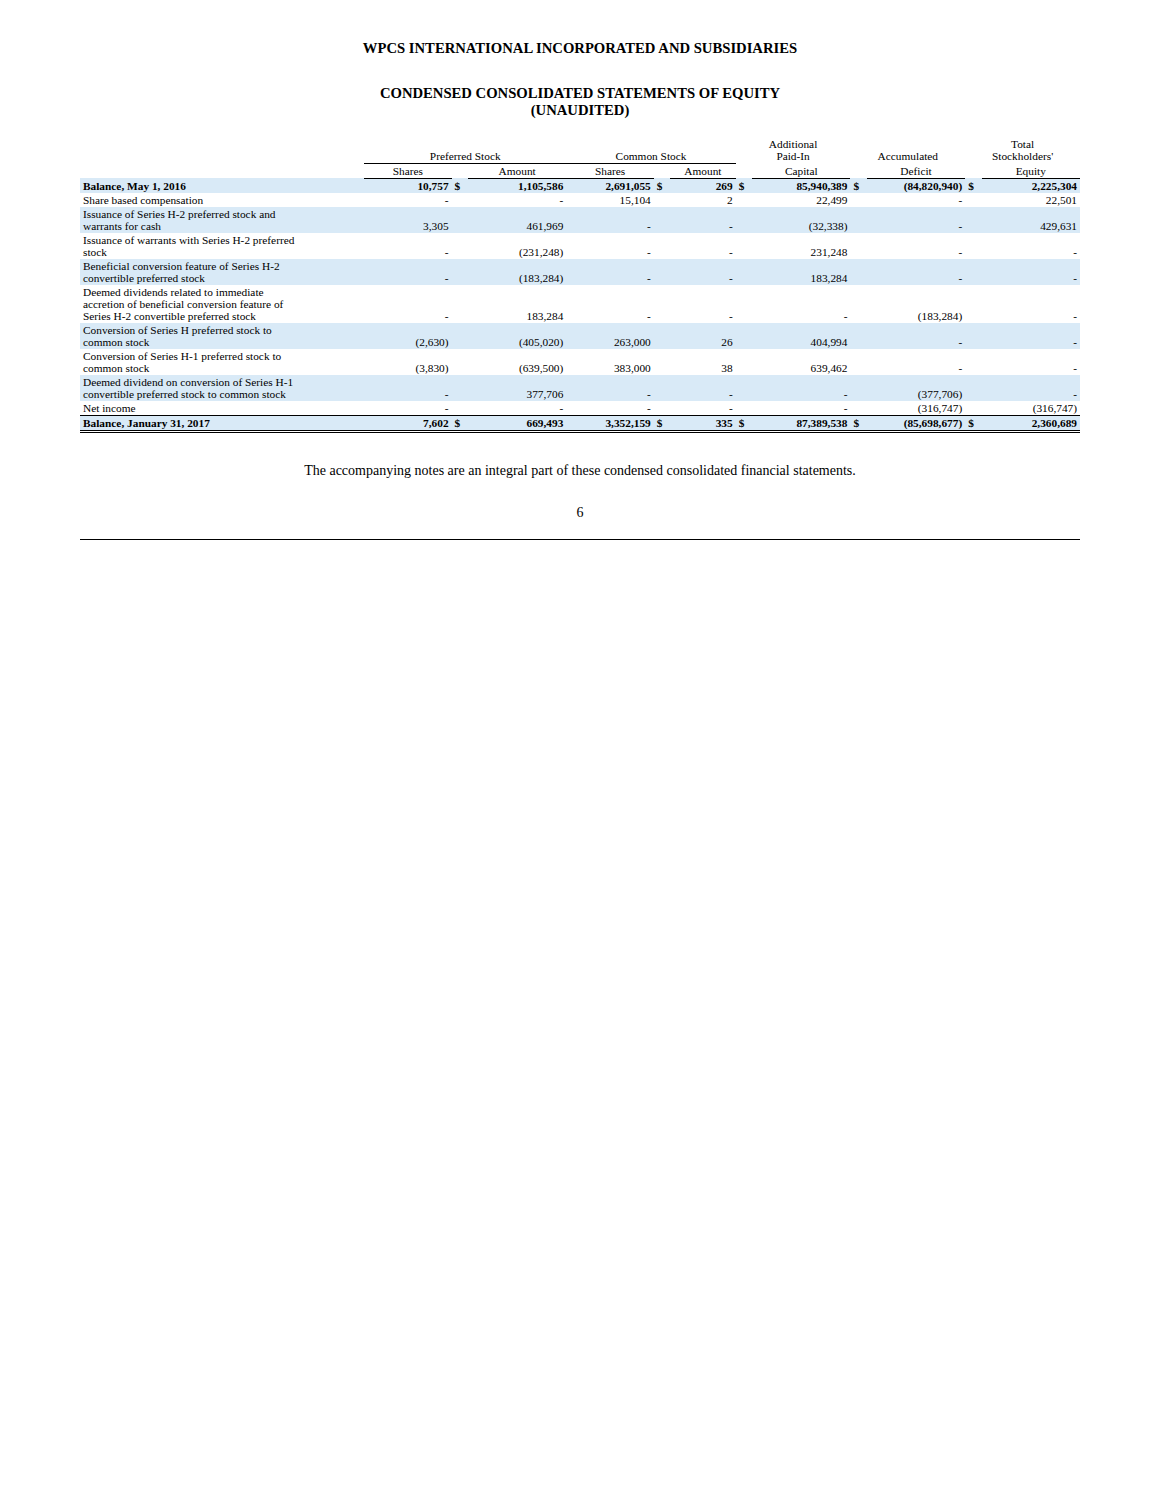WPCS INTERNATIONAL INCORPORATED AND SUBSIDIARIES
CONDENSED CONSOLIDATED STATEMENTS OF EQUITY
(UNAUDITED)
| | Preferred Stock | Common Stock | Additional Paid-In | Accumulated | Total Stockholders' |
| --- | --- | --- | --- | --- | --- |
| | Shares | | Amount | Shares | | Amount | | Capital | | Deficit | | Equity |
| Balance, May 1, 2016 | 10,757 | $ | 1,105,586 | 2,691,055 | $ | 269 | $ | 85,940,389 | $ | (84,820,940) | $ | 2,225,304 |
| Share based compensation | - | | - | 15,104 | | 2 | | 22,499 | | - | | 22,501 |
| Issuance of Series H-2 preferred stock and warrants for cash | 3,305 | | 461,969 | - | | - | | (32,338) | | - | | 429,631 |
| Issuance of warrants with Series H-2 preferred stock | - | | (231,248) | - | | - | | 231,248 | | - | | - |
| Beneficial conversion feature of Series H-2 convertible preferred stock | - | | (183,284) | - | | - | | 183,284 | | - | | - |
| Deemed dividends related to immediate accretion of beneficial conversion feature of Series H-2 convertible preferred stock | - | | 183,284 | - | | - | | - | | (183,284) | | - |
| Conversion of Series H preferred stock to common stock | (2,630) | | (405,020) | 263,000 | | 26 | | 404,994 | | - | | - |
| Conversion of Series H-1 preferred stock to common stock | (3,830) | | (639,500) | 383,000 | | 38 | | 639,462 | | - | | - |
| Deemed dividend on conversion of Series H-1 convertible preferred stock to common stock | - | | 377,706 | - | | - | | - | | (377,706) | | - |
| Net income | - | | - | - | | - | | - | | (316,747) | | (316,747) |
| Balance, January 31, 2017 | 7,602 | $ | 669,493 | 3,352,159 | $ | 335 | $ | 87,389,538 | $ | (85,698,677) | $ | 2,360,689 |
The accompanying notes are an integral part of these condensed consolidated financial statements.
6